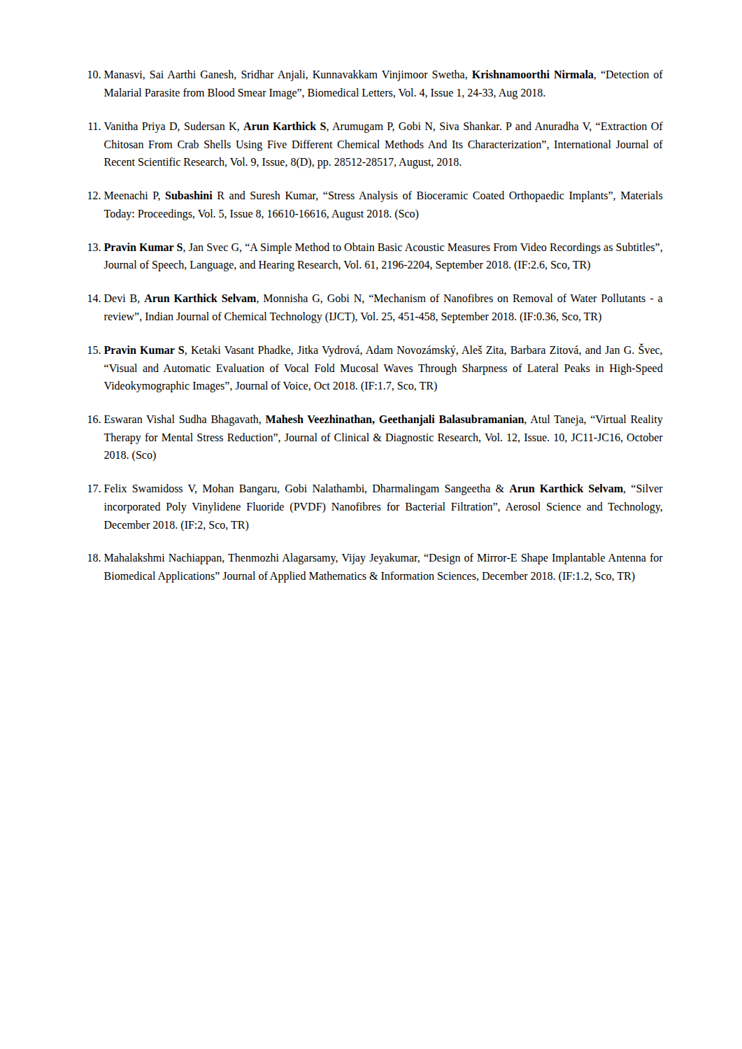Manasvi, Sai Aarthi Ganesh, Sridhar Anjali, Kunnavakkam Vinjimoor Swetha, Krishnamoorthi Nirmala, “Detection of Malarial Parasite from Blood Smear Image”, Biomedical Letters, Vol. 4, Issue 1, 24-33, Aug 2018.
Vanitha Priya D, Sudersan K, Arun Karthick S, Arumugam P, Gobi N, Siva Shankar. P and Anuradha V, “Extraction Of Chitosan From Crab Shells Using Five Different Chemical Methods And Its Characterization”, International Journal of Recent Scientific Research, Vol. 9, Issue, 8(D), pp. 28512-28517, August, 2018.
Meenachi P, Subashini R and Suresh Kumar, “Stress Analysis of Bioceramic Coated Orthopaedic Implants”, Materials Today: Proceedings, Vol. 5, Issue 8, 16610-16616, August 2018. (Sco)
Pravin Kumar S, Jan Svec G, “A Simple Method to Obtain Basic Acoustic Measures From Video Recordings as Subtitles”, Journal of Speech, Language, and Hearing Research, Vol. 61, 2196-2204, September 2018. (IF:2.6, Sco, TR)
Devi B, Arun Karthick Selvam, Monnisha G, Gobi N, “Mechanism of Nanofibres on Removal of Water Pollutants - a review”, Indian Journal of Chemical Technology (IJCT), Vol. 25, 451-458, September 2018. (IF:0.36, Sco, TR)
Pravin Kumar S, Ketaki Vasant Phadke, Jitka Vydrová, Adam Novozámský, Aleš Zita, Barbara Zitová, and Jan G. Švec, “Visual and Automatic Evaluation of Vocal Fold Mucosal Waves Through Sharpness of Lateral Peaks in High-Speed Videokymographic Images”, Journal of Voice, Oct 2018. (IF:1.7, Sco, TR)
Eswaran Vishal Sudha Bhagavath, Mahesh Veezhinathan, Geethanjali Balasubramanian, Atul Taneja, “Virtual Reality Therapy for Mental Stress Reduction”, Journal of Clinical & Diagnostic Research, Vol. 12, Issue. 10, JC11-JC16, October 2018. (Sco)
Felix Swamidoss V, Mohan Bangaru, Gobi Nalathambi, Dharmalingam Sangeetha & Arun Karthick Selvam, “Silver incorporated Poly Vinylidene Fluoride (PVDF) Nanofibres for Bacterial Filtration”, Aerosol Science and Technology, December 2018. (IF:2, Sco, TR)
Mahalakshmi Nachiappan, Thenmozhi Alagarsamy, Vijay Jeyakumar, “Design of Mirror-E Shape Implantable Antenna for Biomedical Applications” Journal of Applied Mathematics & Information Sciences, December 2018. (IF:1.2, Sco, TR)